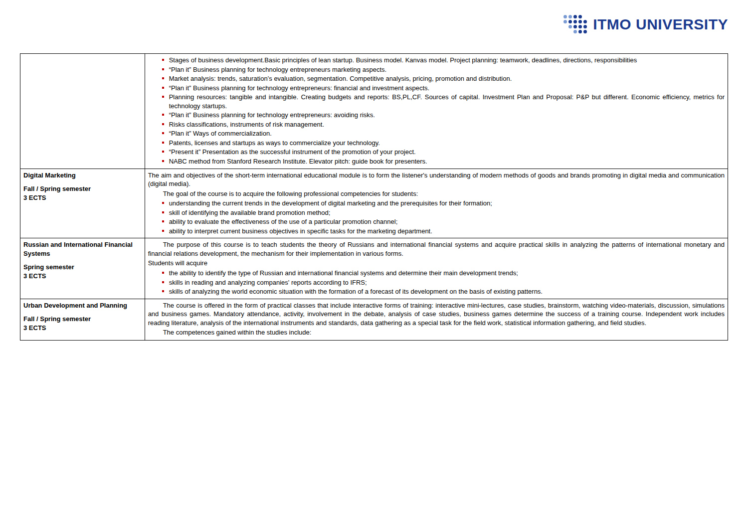ITMO UNIVERSITY
| | Stages of business development.Basic principles of lean startup. Business model. Kanvas model. Project planning: teamwork, deadlines, directions, responsibilities “Plan it” Business planning for technology entrepreneurs marketing aspects. Market analysis: trends, saturation’s evaluation, segmentation. Competitive analysis, pricing, promotion and distribution. “Plan it” Business planning for technology entrepreneurs: financial and investment aspects. Planning resources: tangible and intangible. Creating budgets and reports: BS,PL,CF. Sources of capital. Investment Plan and Proposal: P&P but different. Economic efficiency, metrics for technology startups. “Plan it” Business planning for technology entrepreneurs: avoiding risks. Risks classifications, instruments of risk management. “Plan it” Ways of commercialization. Patents, licenses and startups as ways to commercialize your technology. “Present it” Presentation as the successful instrument of the promotion of your project. NABC method from Stanford Research Institute. Elevator pitch: guide book for presenters. |
| Digital Marketing Fall / Spring semester 3 ECTS | The aim and objectives of the short-term international educational module is to form the listener's understanding of modern methods of goods and brands promoting in digital media and communication (digital media). The goal of the course is to acquire the following professional competencies for students: understanding the current trends in the development of digital marketing and the prerequisites for their formation; skill of identifying the available brand promotion method; ability to evaluate the effectiveness of the use of a particular promotion channel; ability to interpret current business objectives in specific tasks for the marketing department. |
| Russian and International Financial Systems Spring semester 3 ECTS | The purpose of this course is to teach students the theory of Russians and international financial systems and acquire practical skills in analyzing the patterns of international monetary and financial relations development, the mechanism for their implementation in various forms. Students will acquire the ability to identify the type of Russian and international financial systems and determine their main development trends; skills in reading and analyzing companies' reports according to IFRS; skills of analyzing the world economic situation with the formation of a forecast of its development on the basis of existing patterns. |
| Urban Development and Planning Fall / Spring semester 3 ECTS | The course is offered in the form of practical classes that include interactive forms of training: interactive mini-lectures, case studies, brainstorm, watching video-materials, discussion, simulations and business games. Mandatory attendance, activity, involvement in the debate, analysis of case studies, business games determine the success of a training course. Independent work includes reading literature, analysis of the international instruments and standards, data gathering as a special task for the field work, statistical information gathering, and field studies. The competences gained within the studies include: |